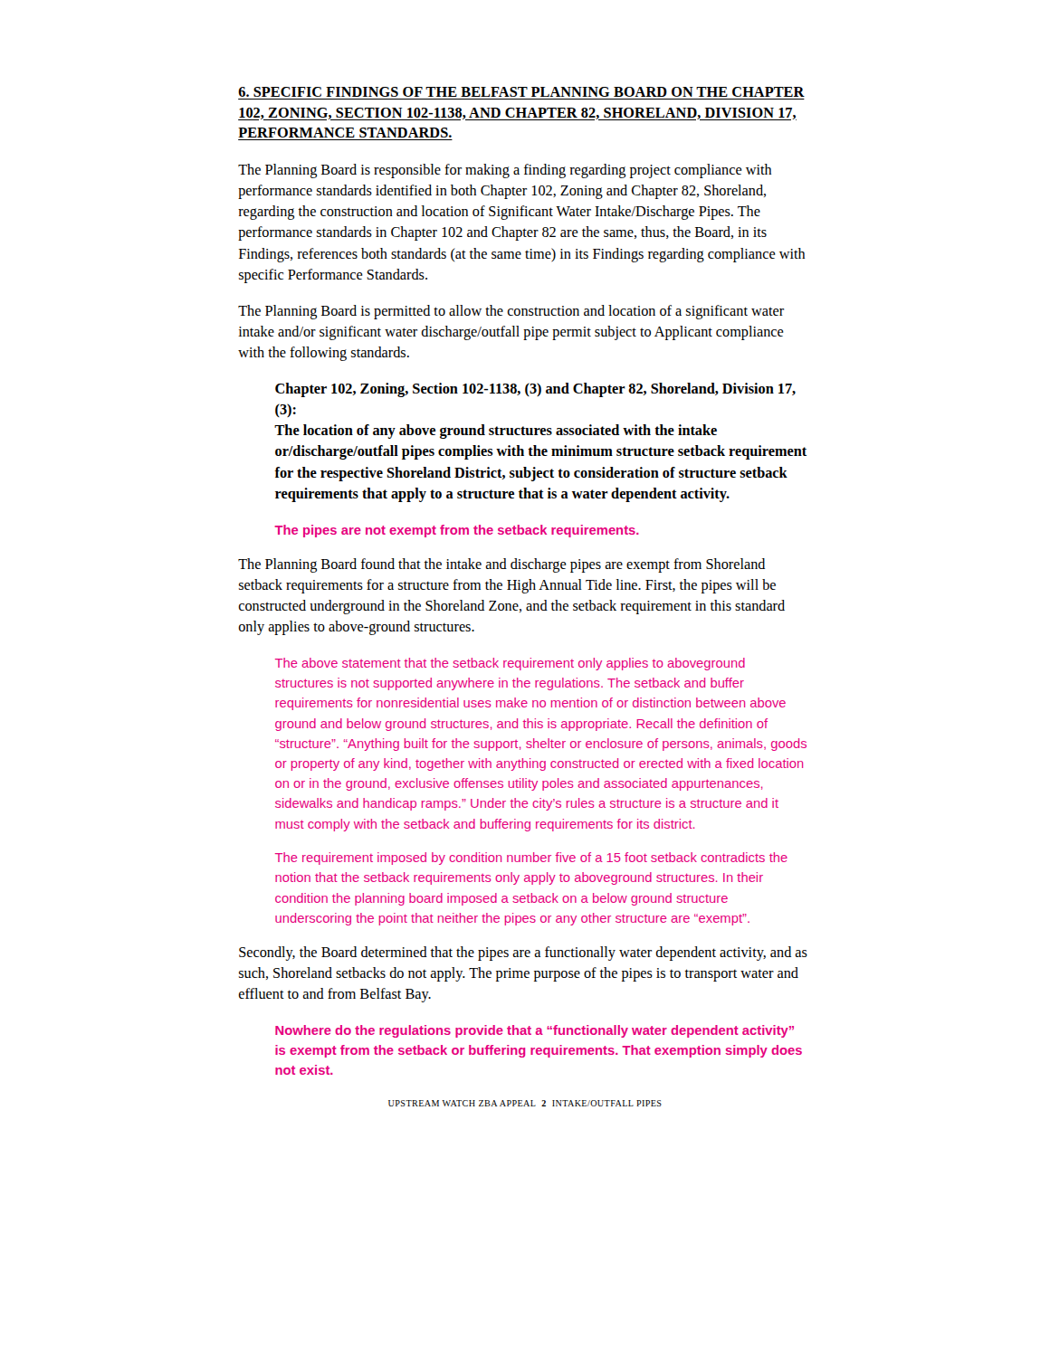6. SPECIFIC FINDINGS OF THE BELFAST PLANNING BOARD ON THE CHAPTER 102, ZONING, SECTION 102-1138, AND CHAPTER 82, SHORELAND, DIVISION 17, PERFORMANCE STANDARDS.
The Planning Board is responsible for making a finding regarding project compliance with performance standards identified in both Chapter 102, Zoning and Chapter 82, Shoreland, regarding the construction and location of Significant Water Intake/Discharge Pipes. The performance standards in Chapter 102 and Chapter 82 are the same, thus, the Board, in its Findings, references both standards (at the same time) in its Findings regarding compliance with specific Performance Standards.
The Planning Board is permitted to allow the construction and location of a significant water intake and/or significant water discharge/outfall pipe permit subject to Applicant compliance with the following standards.
Chapter 102, Zoning, Section 102-1138, (3) and Chapter 82, Shoreland, Division 17, (3):
The location of any above ground structures associated with the intake or/discharge/outfall pipes complies with the minimum structure setback requirement for the respective Shoreland District, subject to consideration of structure setback requirements that apply to a structure that is a water dependent activity.
The pipes are not exempt from the setback requirements.
The Planning Board found that the intake and discharge pipes are exempt from Shoreland setback requirements for a structure from the High Annual Tide line. First, the pipes will be constructed underground in the Shoreland Zone, and the setback requirement in this standard only applies to above-ground structures.
The above statement that the setback requirement only applies to aboveground structures is not supported anywhere in the regulations. The setback and buffer requirements for nonresidential uses make no mention of or distinction between above ground and below ground structures, and this is appropriate. Recall the definition of “structure”. “Anything built for the support, shelter or enclosure of persons, animals, goods or property of any kind, together with anything constructed or erected with a fixed location on or in the ground, exclusive offenses utility poles and associated appurtenances, sidewalks and handicap ramps.” Under the city’s rules a structure is a structure and it must comply with the setback and buffering requirements for its district.
The requirement imposed by condition number five of a 15 foot setback contradicts the notion that the setback requirements only apply to aboveground structures. In their condition the planning board imposed a setback on a below ground structure underscoring the point that neither the pipes or any other structure are “exempt”.
Secondly, the Board determined that the pipes are a functionally water dependent activity, and as such, Shoreland setbacks do not apply. The prime purpose of the pipes is to transport water and effluent to and from Belfast Bay.
Nowhere do the regulations provide that a “functionally water dependent activity” is exempt from the setback or buffering requirements. That exemption simply does not exist.
Upstream Watch ZBA Appeal 2 Intake/Outfall Pipes